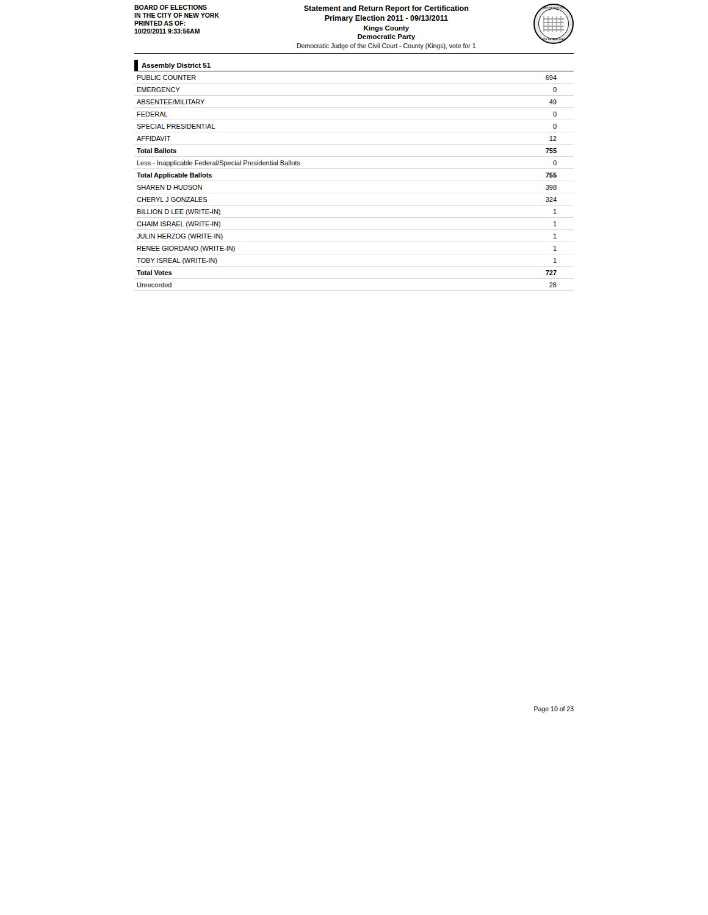BOARD OF ELECTIONS
IN THE CITY OF NEW YORK
PRINTED AS OF:
10/20/2011 9:33:56AM
Statement and Return Report for Certification
Primary Election 2011 - 09/13/2011
Kings County
Democratic Party
Democratic Judge of the Civil Court - County (Kings), vote for 1
BOARD OF ELECTIONS
CITY OF NEW YORK
Assembly District 51
| PUBLIC COUNTER | 694 |
| EMERGENCY | 0 |
| ABSENTEE/MILITARY | 49 |
| FEDERAL | 0 |
| SPECIAL PRESIDENTIAL | 0 |
| AFFIDAVIT | 12 |
| Total Ballots | 755 |
| Less - Inapplicable Federal/Special Presidential Ballots | 0 |
| Total Applicable Ballots | 755 |
| SHAREN D HUDSON | 398 |
| CHERYL J GONZALES | 324 |
| BILLION D LEE (WRITE-IN) | 1 |
| CHAIM ISRAEL (WRITE-IN) | 1 |
| JULIN HERZOG (WRITE-IN) | 1 |
| RENEE GIORDANO (WRITE-IN) | 1 |
| TOBY ISREAL (WRITE-IN) | 1 |
| Total Votes | 727 |
| Unrecorded | 28 |
Page 10 of 23